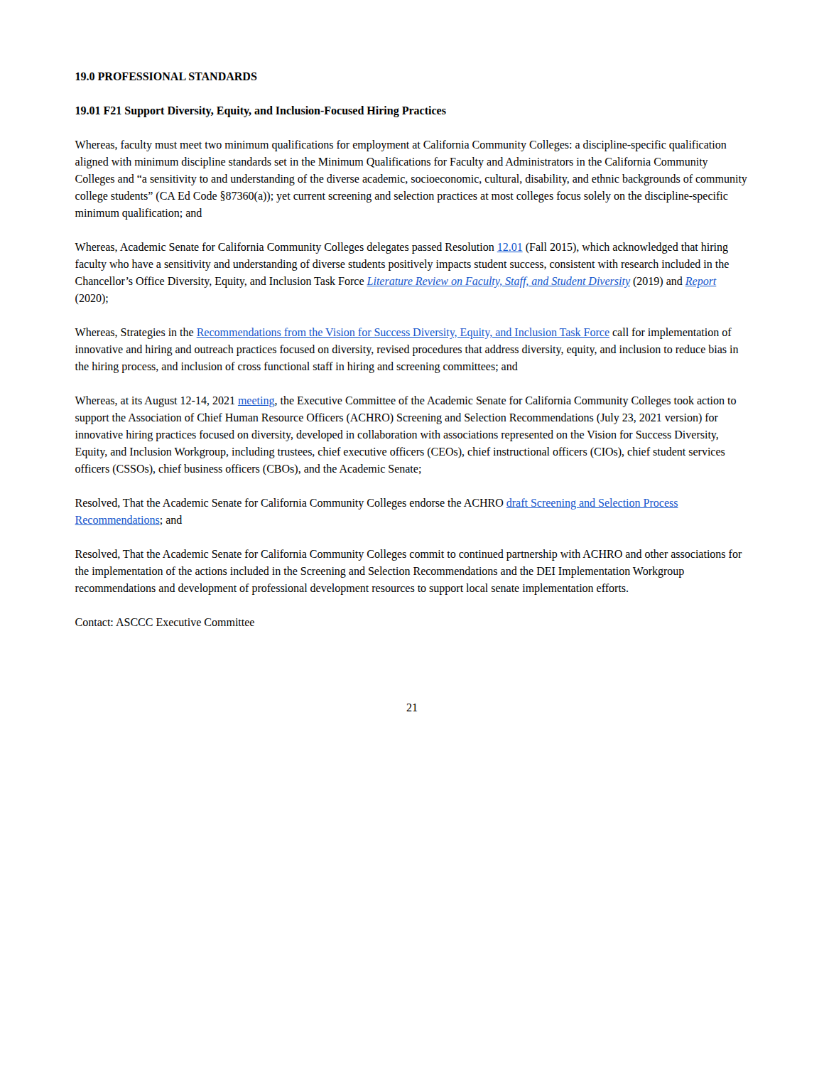19.0 PROFESSIONAL STANDARDS
19.01 F21 Support Diversity, Equity, and Inclusion-Focused Hiring Practices
Whereas, faculty must meet two minimum qualifications for employment at California Community Colleges: a discipline-specific qualification aligned with minimum discipline standards set in the Minimum Qualifications for Faculty and Administrators in the California Community Colleges and “a sensitivity to and understanding of the diverse academic, socioeconomic, cultural, disability, and ethnic backgrounds of community college students” (CA Ed Code §87360(a)); yet current screening and selection practices at most colleges focus solely on the discipline-specific minimum qualification; and
Whereas, Academic Senate for California Community Colleges delegates passed Resolution 12.01 (Fall 2015), which acknowledged that hiring faculty who have a sensitivity and understanding of diverse students positively impacts student success, consistent with research included in the Chancellor’s Office Diversity, Equity, and Inclusion Task Force Literature Review on Faculty, Staff, and Student Diversity (2019) and Report (2020);
Whereas, Strategies in the Recommendations from the Vision for Success Diversity, Equity, and Inclusion Task Force call for implementation of innovative and hiring and outreach practices focused on diversity, revised procedures that address diversity, equity, and inclusion to reduce bias in the hiring process, and inclusion of cross functional staff in hiring and screening committees; and
Whereas, at its August 12-14, 2021 meeting, the Executive Committee of the Academic Senate for California Community Colleges took action to support the Association of Chief Human Resource Officers (ACHRO) Screening and Selection Recommendations (July 23, 2021 version) for innovative hiring practices focused on diversity, developed in collaboration with associations represented on the Vision for Success Diversity, Equity, and Inclusion Workgroup, including trustees, chief executive officers (CEOs), chief instructional officers (CIOs), chief student services officers (CSSOs), chief business officers (CBOs), and the Academic Senate;
Resolved, That the Academic Senate for California Community Colleges endorse the ACHRO draft Screening and Selection Process Recommendations; and
Resolved, That the Academic Senate for California Community Colleges commit to continued partnership with ACHRO and other associations for the implementation of the actions included in the Screening and Selection Recommendations and the DEI Implementation Workgroup recommendations and development of professional development resources to support local senate implementation efforts.
Contact: ASCCC Executive Committee
21